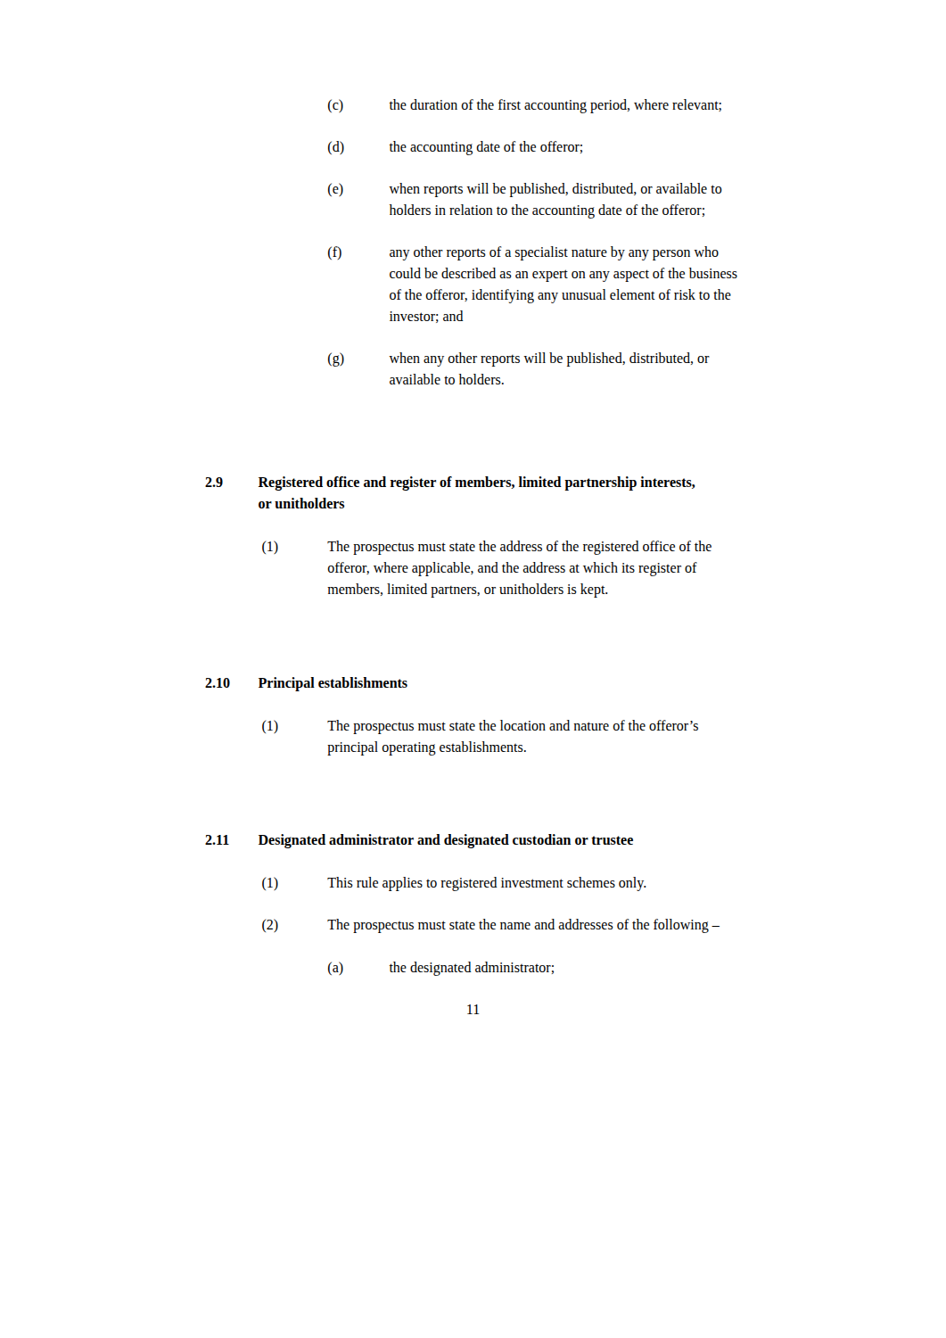(c)
the duration of the first accounting period, where relevant;
(d)
the accounting date of the offeror;
(e)
when reports will be published, distributed, or available to holders in relation to the accounting date of the offeror;
(f)
any other reports of a specialist nature by any person who could be described as an expert on any aspect of the business of the offeror, identifying any unusual element of risk to the investor; and
(g)
when any other reports will be published, distributed, or available to holders.
2.9
Registered office and register of members, limited partnership interests, or unitholders
(1)
The prospectus must state the address of the registered office of the offeror, where applicable, and the address at which its register of members, limited partners, or unitholders is kept.
2.10
Principal establishments
(1)
The prospectus must state the location and nature of the offeror’s principal operating establishments.
2.11
Designated administrator and designated custodian or trustee
(1)
This rule applies to registered investment schemes only.
(2)
The prospectus must state the name and addresses of the following –
(a)
the designated administrator;
11